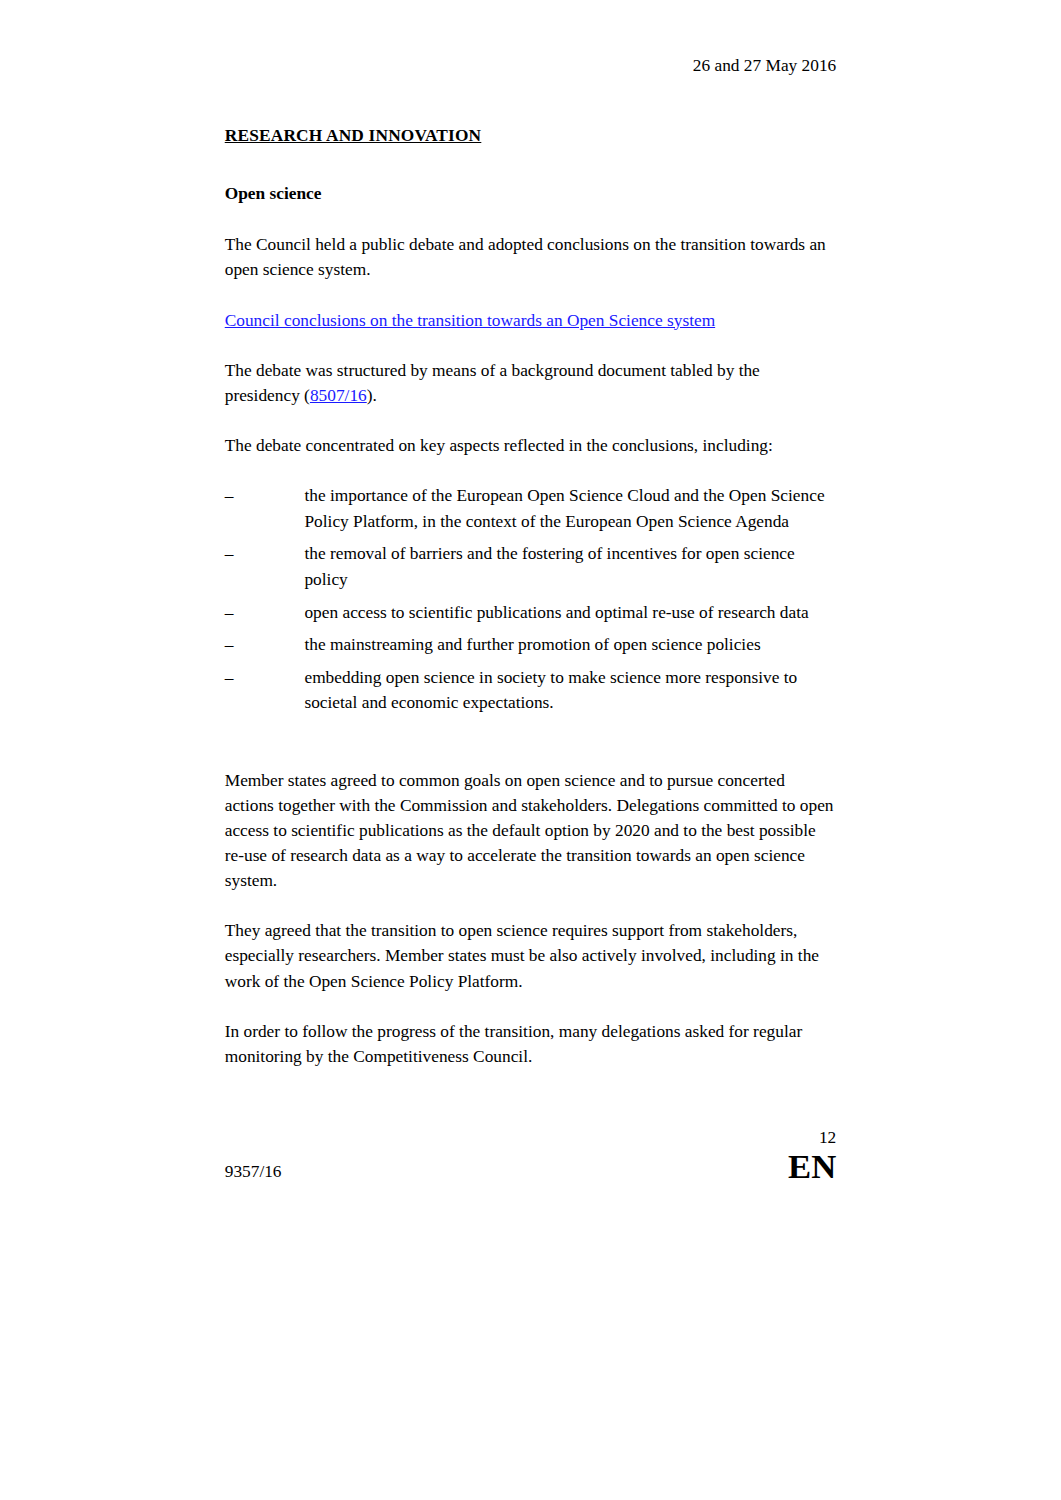26 and 27 May 2016
RESEARCH AND INNOVATION
Open science
The Council held a public debate and adopted conclusions on the transition towards an open science system.
Council conclusions on the transition towards an Open Science system
The debate was structured by means of a background document tabled by the presidency (8507/16).
The debate concentrated on key aspects reflected in the conclusions, including:
–the importance of the European Open Science Cloud and the Open Science Policy Platform, in the context of the European Open Science Agenda
–the removal of barriers and the fostering of incentives for open science policy
–open access to scientific publications and optimal re-use of research data
–the mainstreaming and further promotion of open science policies
–embedding open science in society to make science more responsive to societal and economic expectations.
Member states agreed to common goals on open science and to pursue concerted actions together with the Commission and stakeholders. Delegations committed to open access to scientific publications as the default option by 2020 and to the best possible re-use of research data as a way to accelerate the transition towards an open science system.
They agreed that the transition to open science requires support from stakeholders, especially researchers. Member states must be also actively involved, including in the work of the Open Science Policy Platform.
In order to follow the progress of the transition, many delegations asked for regular monitoring by the Competitiveness Council.
9357/16
12 EN